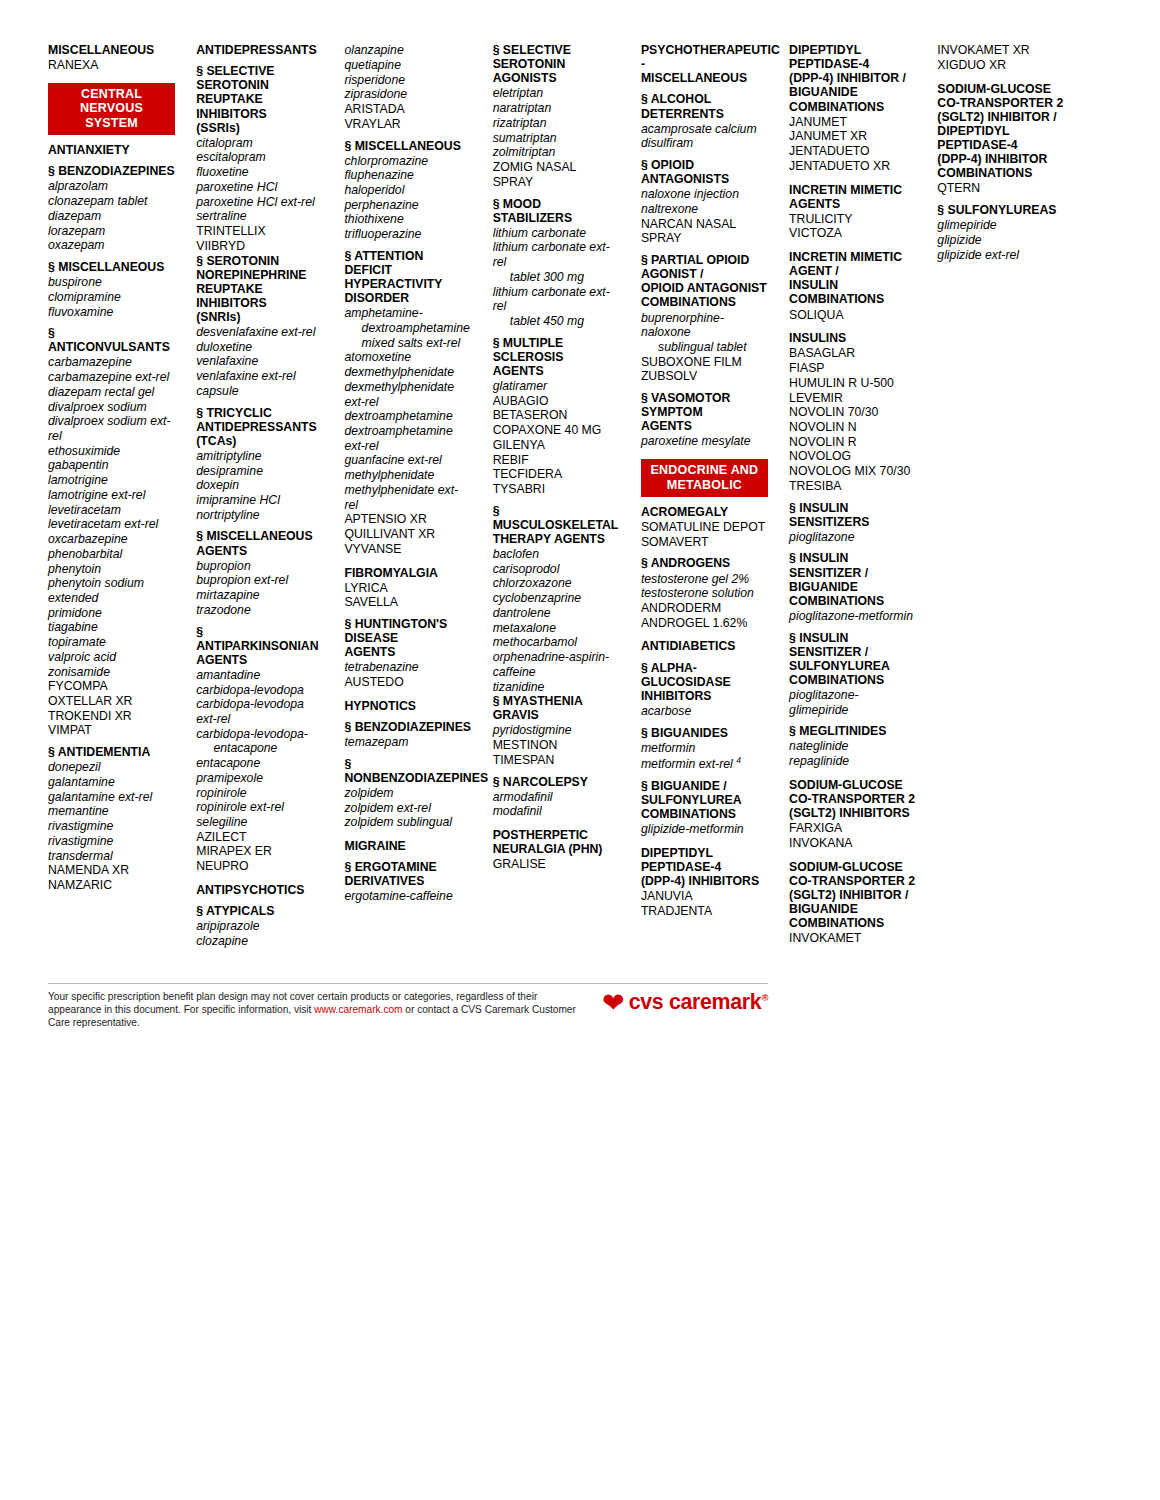MISCELLANEOUS
RANEXA
CENTRAL NERVOUS
SYSTEM
ANTIANXIETY
§ BENZODIAZEPINES
alprazolam
clonazepam tablet
diazepam
lorazepam
oxazepam
§ MISCELLANEOUS
buspirone
clomipramine
fluvoxamine
§ ANTICONVULSANTS
carbamazepine
carbamazepine ext-rel
diazepam rectal gel
divalproex sodium
divalproex sodium ext-rel
ethosuximide
gabapentin
lamotrigine
lamotrigine ext-rel
levetiracetam
levetiracetam ext-rel
oxcarbazepine
phenobarbital
phenytoin
phenytoin sodium extended
primidone
tiagabine
topiramate
valproic acid
zonisamide
FYCOMPA
OXTELLAR XR
TROKENDI XR
VIMPAT
§ ANTIDEMENTIA
donepezil
galantamine
galantamine ext-rel
memantine
rivastigmine
rivastigmine transdermal
NAMENDA XR
NAMZARIC
ANTIDEPRESSANTS
§ SELECTIVE SEROTONIN
REUPTAKE INHIBITORS
(SSRIs)
citalopram
escitalopram
fluoxetine
paroxetine HCl
paroxetine HCl ext-rel
sertraline
TRINTELLIX
VIIBRYD
§ SEROTONIN
NOREPINEPHRINE
REUPTAKE INHIBITORS
(SNRIs)
desvenlafaxine ext-rel
duloxetine
venlafaxine
venlafaxine ext-rel capsule
§ TRICYCLIC
ANTIDEPRESSANTS (TCAs)
amitriptyline
desipramine
doxepin
imipramine HCl
nortriptyline
§ MISCELLANEOUS
AGENTS
bupropion
bupropion ext-rel
mirtazapine
trazodone
§ ANTIPARKINSONIAN
AGENTS
amantadine
carbidopa-levodopa
carbidopa-levodopa ext-rel
carbidopa-levodopa-
entacapone
entacapone
pramipexole
ropinirole
ropinirole ext-rel
selegiline
AZILECT
MIRAPEX ER
NEUPRO
ANTIPSYCHOTICS
§ ATYPICALS
aripiprazole
clozapine
olanzapine
quetiapine
risperidone
ziprasidone
ARISTADA
VRAYLAR
§ MISCELLANEOUS
chlorpromazine
fluphenazine
haloperidol
perphenazine
thiothixene
trifluoperazine
§ ATTENTION DEFICIT
HYPERACTIVITY DISORDER
amphetamine-
dextroamphetamine
mixed salts ext-rel
atomoxetine
dexmethylphenidate
dexmethylphenidate ext-rel
dextroamphetamine
dextroamphetamine ext-rel
guanfacine ext-rel
methylphenidate
methylphenidate ext-rel
APTENSIO XR
QUILLIVANT XR
VYVANSE
FIBROMYALGIA
LYRICA
SAVELLA
§ HUNTINGTON'S DISEASE
AGENTS
tetrabenazine
AUSTEDO
HYPNOTICS
§ BENZODIAZEPINES
temazepam
§ NONBENZODIAZEPINES
zolpidem
zolpidem ext-rel
zolpidem sublingual
MIGRAINE
§ ERGOTAMINE
DERIVATIVES
ergotamine-caffeine
§ SELECTIVE SEROTONIN
AGONISTS
eletriptan
naratriptan
rizatriptan
sumatriptan
zolmitriptan
ZOMIG NASAL SPRAY
§ MOOD STABILIZERS
lithium carbonate
lithium carbonate ext-rel
tablet 300 mg
lithium carbonate ext-rel
tablet 450 mg
§ MULTIPLE SCLEROSIS
AGENTS
glatiramer
AUBAGIO
BETASERON
COPAXONE 40 MG
GILENYA
REBIF
TECFIDERA
TYSABRI
§ MUSCULOSKELETAL
THERAPY AGENTS
baclofen
carisoprodol
chlorzoxazone
cyclobenzaprine
dantrolene
metaxalone
methocarbamol
orphenadrine-aspirin-caffeine
tizanidine
§ MYASTHENIA GRAVIS
pyridostigmine
MESTINON TIMESPAN
§ NARCOLEPSY
armodafinil
modafinil
POSTHERPETIC
NEURALGIA (PHN)
GRALISE
PSYCHOTHERAPEUTIC -
MISCELLANEOUS
§ ALCOHOL DETERRENTS
acamprosate calcium
disulfiram
§ OPIOID ANTAGONISTS
naloxone injection
naltrexone
NARCAN NASAL SPRAY
§ PARTIAL OPIOID AGONIST /
OPIOID ANTAGONIST
COMBINATIONS
buprenorphine-naloxone
sublingual tablet
SUBOXONE FILM
ZUBSOLV
§ VASOMOTOR SYMPTOM
AGENTS
paroxetine mesylate
ENDOCRINE AND
METABOLIC
ACROMEGALY
SOMATULINE DEPOT
SOMAVERT
§ ANDROGENS
testosterone gel 2%
testosterone solution
ANDRODERM
ANDROGEL 1.62%
ANTIDIABETICS
§ ALPHA-GLUCOSIDASE
INHIBITORS
acarbose
§ BIGUANIDES
metformin
metformin ext-rel 4
§ BIGUANIDE /
SULFONYLUREA
COMBINATIONS
glipizide-metformin
DIPEPTIDYL PEPTIDASE-4
(DPP-4) INHIBITORS
JANUVIA
TRADJENTA
DIPEPTIDYL PEPTIDASE-4
(DPP-4) INHIBITOR /
BIGUANIDE COMBINATIONS
JANUMET
JANUMET XR
JENTADUETO
JENTADUETO XR
INCRETIN MIMETIC AGENTS
TRULICITY
VICTOZA
INCRETIN MIMETIC AGENT /
INSULIN COMBINATIONS
SOLIQUA
INSULINS
BASAGLAR
FIASP
HUMULIN R U-500
LEVEMIR
NOVOLIN 70/30
NOVOLIN N
NOVOLIN R
NOVOLOG
NOVOLOG MIX 70/30
TRESIBA
§ INSULIN SENSITIZERS
pioglitazone
§ INSULIN SENSITIZER /
BIGUANIDE COMBINATIONS
pioglitazone-metformin
§ INSULIN SENSITIZER /
SULFONYLUREA
COMBINATIONS
pioglitazone-glimepiride
§ MEGLITINIDES
nateglinide
repaglinide
SODIUM-GLUCOSE
CO-TRANSPORTER 2
(SGLT2) INHIBITORS
FARXIGA
INVOKANA
SODIUM-GLUCOSE
CO-TRANSPORTER 2
(SGLT2) INHIBITOR /
BIGUANIDE COMBINATIONS
INVOKAMET
INVOKAMET XR
XIGDUO XR
SODIUM-GLUCOSE
CO-TRANSPORTER 2
(SGLT2) INHIBITOR /
DIPEPTIDYL PEPTIDASE-4
(DPP-4) INHIBITOR
COMBINATIONS
QTERN
§ SULFONYLUREAS
glimepiride
glipizide
glipizide ext-rel
Your specific prescription benefit plan design may not cover certain products or categories, regardless of their appearance in this document. For specific information, visit www.caremark.com or contact a CVS Caremark Customer Care representative.
❤ cvs caremark®